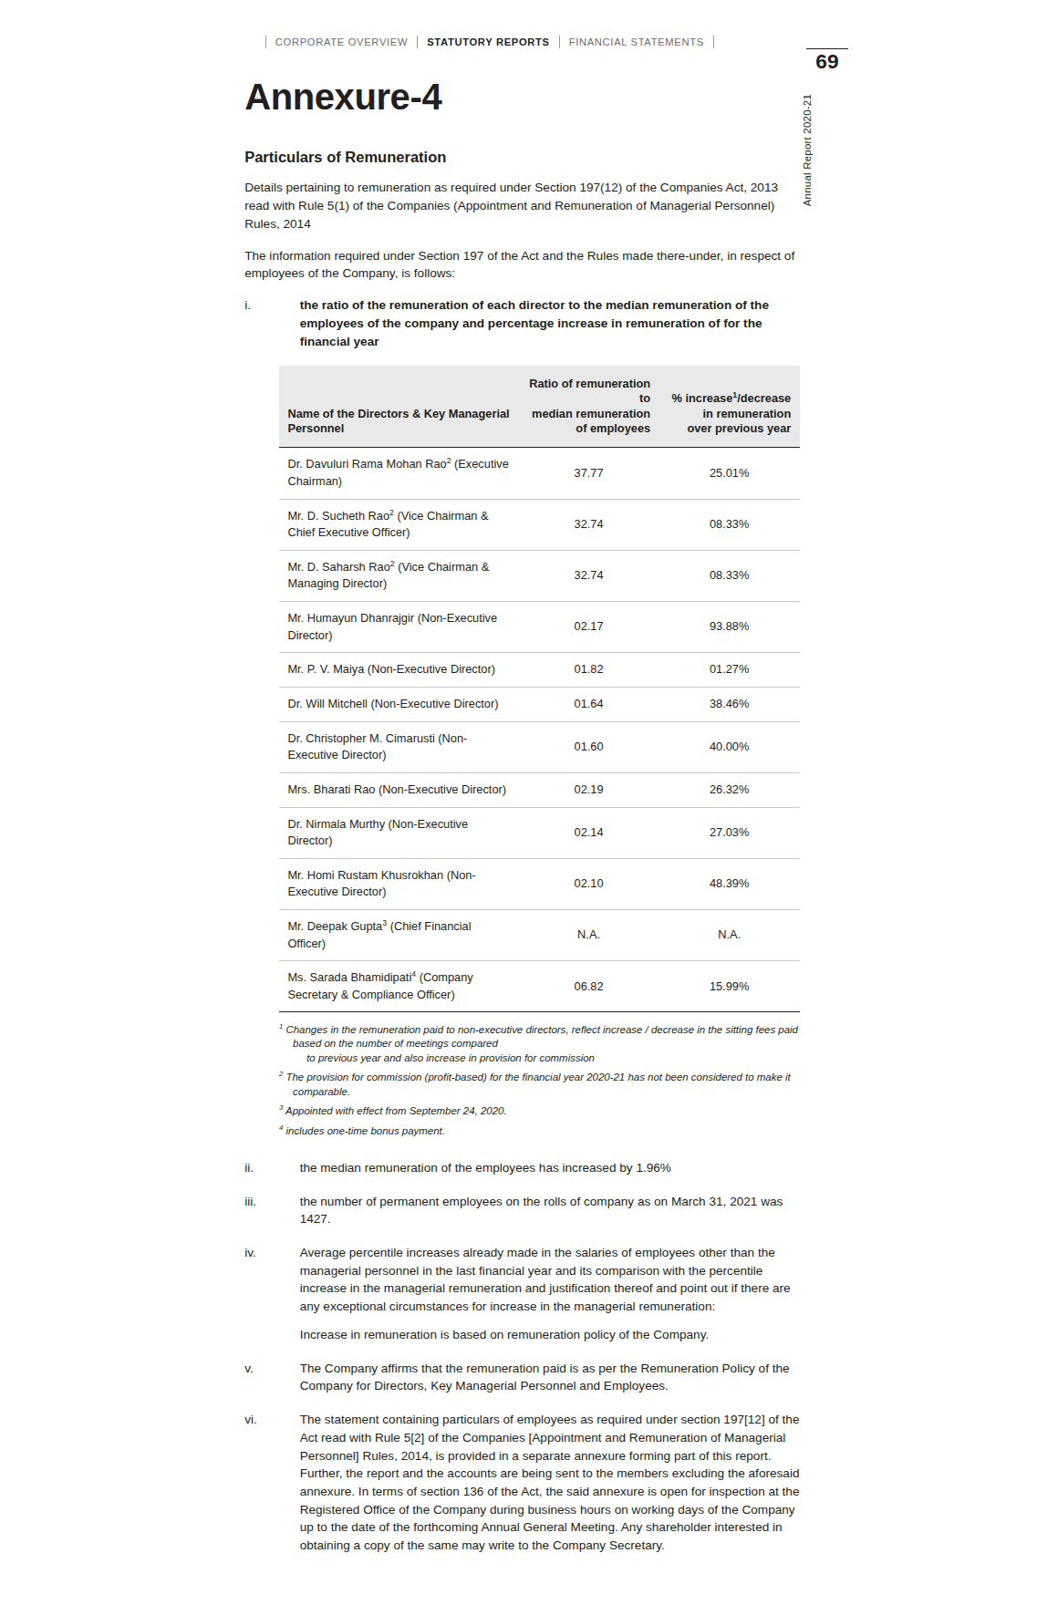Corporate Overview Statutory Reports Financial Statements
69
Annual Report 2020-21
Annexure-4
Particulars of Remuneration
Details pertaining to remuneration as required under Section 197(12) of the Companies Act, 2013 read with Rule 5(1) of the Companies (Appointment and Remuneration of Managerial Personnel) Rules, 2014
The information required under Section 197 of the Act and the Rules made there-under, in respect of employees of the Company, is follows:
i.
the ratio of the remuneration of each director to the median remuneration of the employees of the company and percentage increase in remuneration of for the financial year
| Name of the Directors & Key Managerial Personnel | Ratio of remuneration to median remuneration of employees | % increase 1 /decrease in remuneration over previous year |
| --- | --- | --- |
| Dr. Davuluri Rama Mohan Rao 2 (Executive Chairman) | 37.77 | 25.01% |
| Mr. D. Sucheth Rao 2 (Vice Chairman & Chief Executive Officer) | 32.74 | 08.33% |
| Mr. D. Saharsh Rao 2 (Vice Chairman & Managing Director) | 32.74 | 08.33% |
| Mr. Humayun Dhanrajgir (Non-Executive Director) | 02.17 | 93.88% |
| Mr. P. V. Maiya (Non-Executive Director) | 01.82 | 01.27% |
| Dr. Will Mitchell (Non-Executive Director) | 01.64 | 38.46% |
| Dr. Christopher M. Cimarusti (Non-Executive Director) | 01.60 | 40.00% |
| Mrs. Bharati Rao (Non-Executive Director) | 02.19 | 26.32% |
| Dr. Nirmala Murthy (Non-Executive Director) | 02.14 | 27.03% |
| Mr. Homi Rustam Khusrokhan (Non-Executive Director) | 02.10 | 48.39% |
| Mr. Deepak Gupta 3 (Chief Financial Officer) | N.A. | N.A. |
| Ms. Sarada Bhamidipati 4 (Company Secretary & Compliance Officer) | 06.82 | 15.99% |
1 Changes in the remuneration paid to non-executive directors, reflect increase / decrease in the sitting fees paid based on the number of meetings compared to previous year and also increase in provision for commission
2 The provision for commission (profit-based) for the financial year 2020-21 has not been considered to make it comparable.
3 Appointed with effect from September 24, 2020.
4 includes one-time bonus payment.
ii.
the median remuneration of the employees has increased by 1.96%
iii.
the number of permanent employees on the rolls of company as on March 31, 2021 was 1427.
iv.
Average percentile increases already made in the salaries of employees other than the managerial personnel in the last financial year and its comparison with the percentile increase in the managerial remuneration and justification thereof and point out if there are any exceptional circumstances for increase in the managerial remuneration:
Increase in remuneration is based on remuneration policy of the Company.
v.
The Company affirms that the remuneration paid is as per the Remuneration Policy of the Company for Directors, Key Managerial Personnel and Employees.
vi.
The statement containing particulars of employees as required under section 197[12] of the Act read with Rule 5[2] of the Companies [Appointment and Remuneration of Managerial Personnel] Rules, 2014, is provided in a separate annexure forming part of this report. Further, the report and the accounts are being sent to the members excluding the aforesaid annexure. In terms of section 136 of the Act, the said annexure is open for inspection at the Registered Office of the Company during business hours on working days of the Company up to the date of the forthcoming Annual General Meeting. Any shareholder interested in obtaining a copy of the same may write to the Company Secretary.